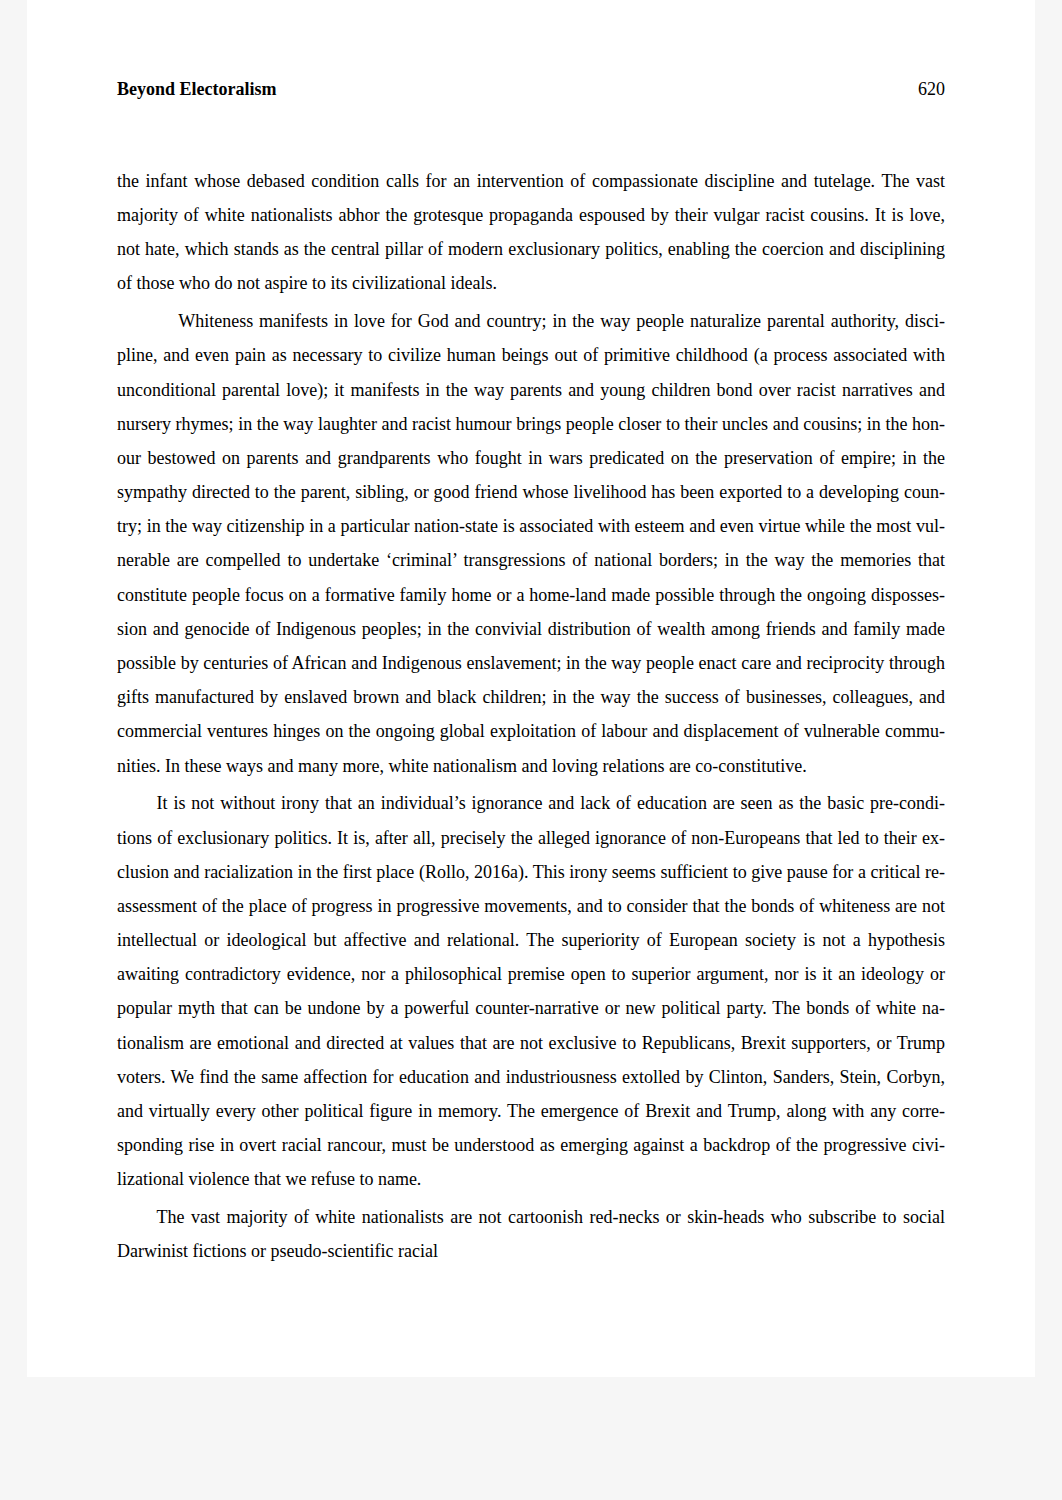Beyond Electoralism 620
the infant whose debased condition calls for an intervention of compassionate discipline and tutelage. The vast majority of white nationalists abhor the grotesque propaganda espoused by their vulgar racist cousins. It is love, not hate, which stands as the central pillar of modern exclusionary politics, enabling the coercion and disciplining of those who do not aspire to its civilizational ideals.
Whiteness manifests in love for God and country; in the way people naturalize parental authority, discipline, and even pain as necessary to civilize human beings out of primitive childhood (a process associated with unconditional parental love); it manifests in the way parents and young children bond over racist narratives and nursery rhymes; in the way laughter and racist humour brings people closer to their uncles and cousins; in the honour bestowed on parents and grandparents who fought in wars predicated on the preservation of empire; in the sympathy directed to the parent, sibling, or good friend whose livelihood has been exported to a developing country; in the way citizenship in a particular nation-state is associated with esteem and even virtue while the most vulnerable are compelled to undertake ‘criminal’ transgressions of national borders; in the way the memories that constitute people focus on a formative family home or a home-land made possible through the ongoing dispossession and genocide of Indigenous peoples; in the convivial distribution of wealth among friends and family made possible by centuries of African and Indigenous enslavement; in the way people enact care and reciprocity through gifts manufactured by enslaved brown and black children; in the way the success of businesses, colleagues, and commercial ventures hinges on the ongoing global exploitation of labour and displacement of vulnerable communities. In these ways and many more, white nationalism and loving relations are co-constitutive.
It is not without irony that an individual’s ignorance and lack of education are seen as the basic pre-conditions of exclusionary politics. It is, after all, precisely the alleged ignorance of non-Europeans that led to their exclusion and racialization in the first place (Rollo, 2016a). This irony seems sufficient to give pause for a critical reassessment of the place of progress in progressive movements, and to consider that the bonds of whiteness are not intellectual or ideological but affective and relational. The superiority of European society is not a hypothesis awaiting contradictory evidence, nor a philosophical premise open to superior argument, nor is it an ideology or popular myth that can be undone by a powerful counter-narrative or new political party. The bonds of white nationalism are emotional and directed at values that are not exclusive to Republicans, Brexit supporters, or Trump voters. We find the same affection for education and industriousness extolled by Clinton, Sanders, Stein, Corbyn, and virtually every other political figure in memory. The emergence of Brexit and Trump, along with any corresponding rise in overt racial rancour, must be understood as emerging against a backdrop of the progressive civilizational violence that we refuse to name.
The vast majority of white nationalists are not cartoonish red-necks or skin-heads who subscribe to social Darwinist fictions or pseudo-scientific racial